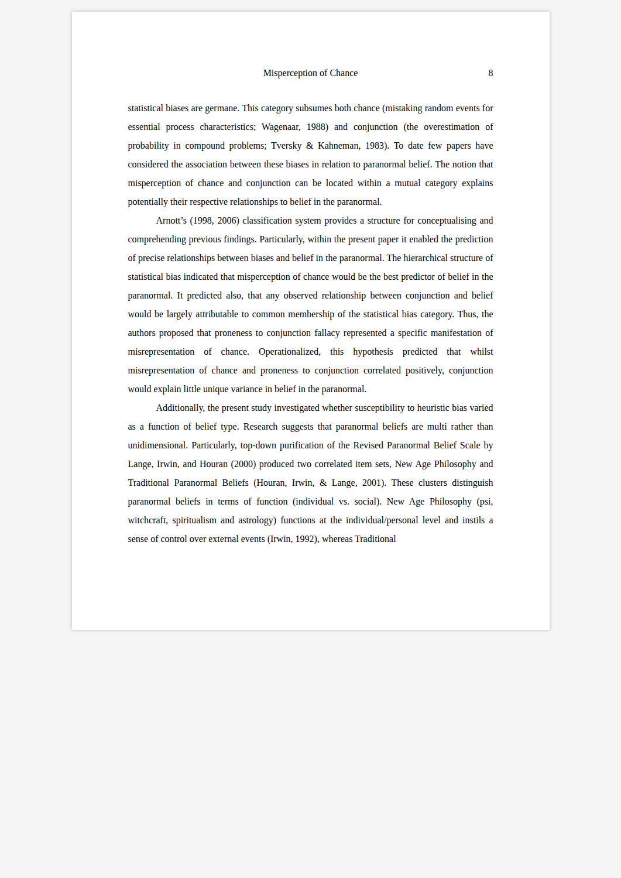Misperception of Chance 8
statistical biases are germane. This category subsumes both chance (mistaking random events for essential process characteristics; Wagenaar, 1988) and conjunction (the overestimation of probability in compound problems; Tversky & Kahneman, 1983). To date few papers have considered the association between these biases in relation to paranormal belief. The notion that misperception of chance and conjunction can be located within a mutual category explains potentially their respective relationships to belief in the paranormal.
Arnott’s (1998, 2006) classification system provides a structure for conceptualising and comprehending previous findings. Particularly, within the present paper it enabled the prediction of precise relationships between biases and belief in the paranormal. The hierarchical structure of statistical bias indicated that misperception of chance would be the best predictor of belief in the paranormal. It predicted also, that any observed relationship between conjunction and belief would be largely attributable to common membership of the statistical bias category. Thus, the authors proposed that proneness to conjunction fallacy represented a specific manifestation of misrepresentation of chance. Operationalized, this hypothesis predicted that whilst misrepresentation of chance and proneness to conjunction correlated positively, conjunction would explain little unique variance in belief in the paranormal.
Additionally, the present study investigated whether susceptibility to heuristic bias varied as a function of belief type. Research suggests that paranormal beliefs are multi rather than unidimensional. Particularly, top-down purification of the Revised Paranormal Belief Scale by Lange, Irwin, and Houran (2000) produced two correlated item sets, New Age Philosophy and Traditional Paranormal Beliefs (Houran, Irwin, & Lange, 2001). These clusters distinguish paranormal beliefs in terms of function (individual vs. social). New Age Philosophy (psi, witchcraft, spiritualism and astrology) functions at the individual/personal level and instils a sense of control over external events (Irwin, 1992), whereas Traditional